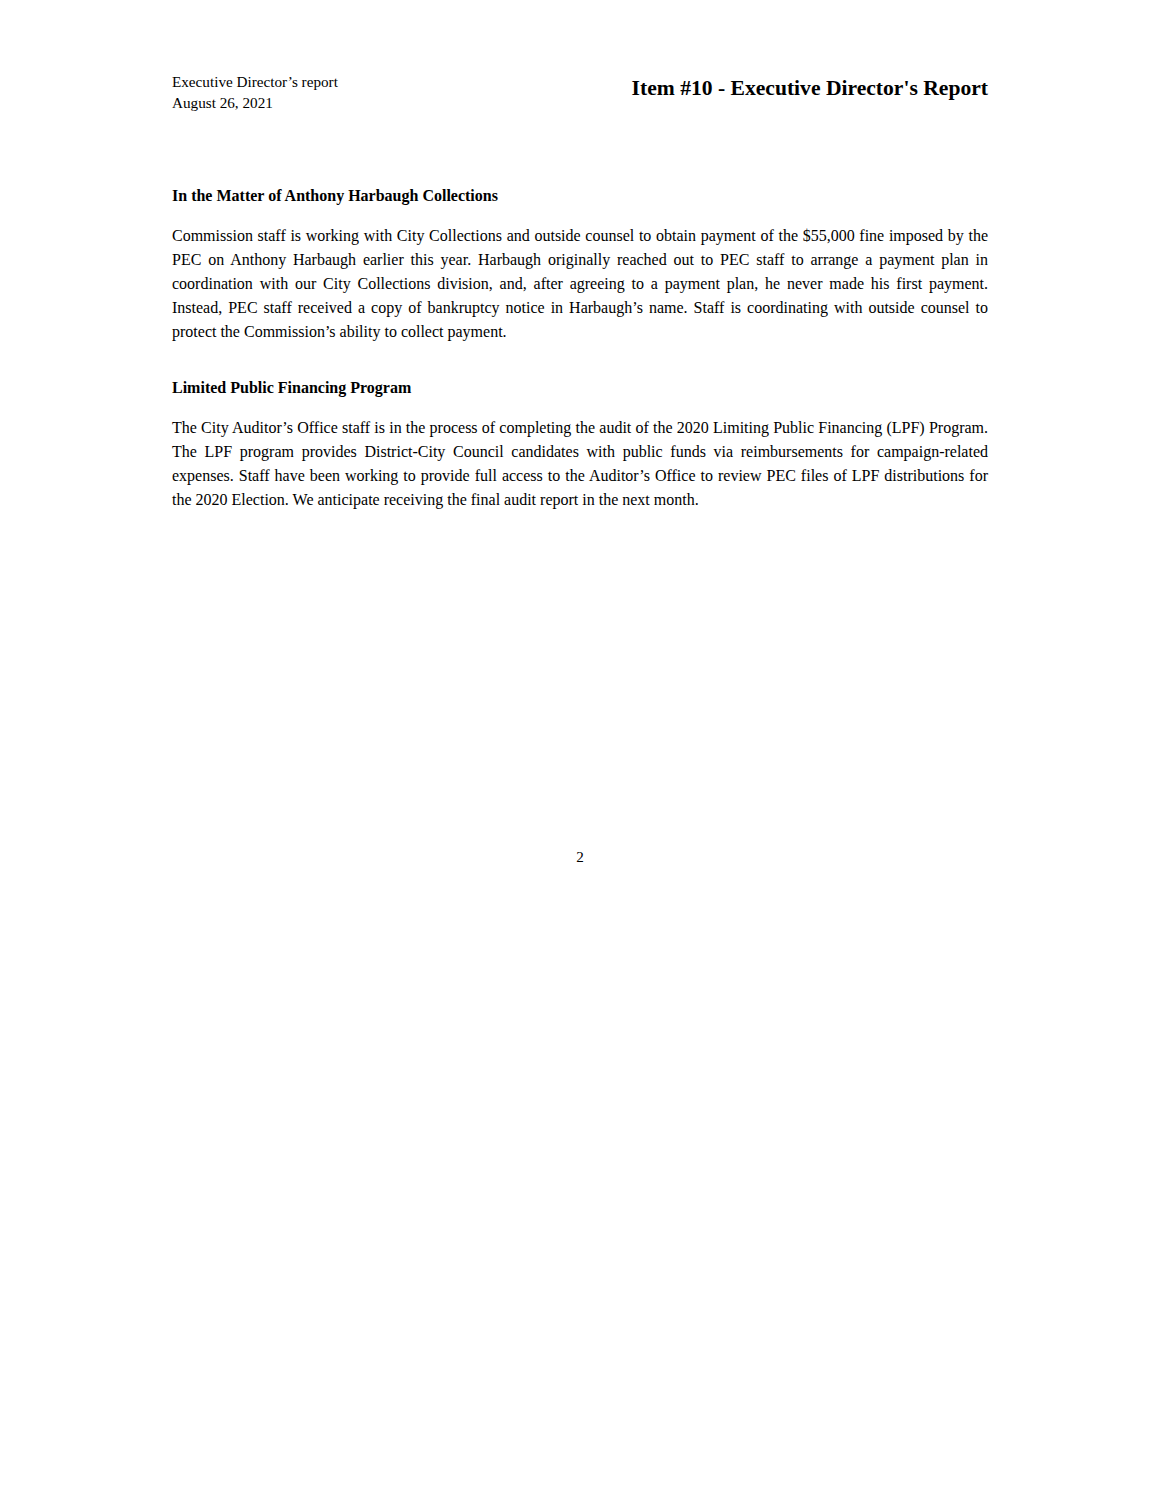Executive Director’s report
August 26, 2021
Item #10 - Executive Director's Report
In the Matter of Anthony Harbaugh Collections
Commission staff is working with City Collections and outside counsel to obtain payment of the $55,000 fine imposed by the PEC on Anthony Harbaugh earlier this year. Harbaugh originally reached out to PEC staff to arrange a payment plan in coordination with our City Collections division, and, after agreeing to a payment plan, he never made his first payment. Instead, PEC staff received a copy of bankruptcy notice in Harbaugh’s name. Staff is coordinating with outside counsel to protect the Commission’s ability to collect payment.
Limited Public Financing Program
The City Auditor’s Office staff is in the process of completing the audit of the 2020 Limiting Public Financing (LPF) Program. The LPF program provides District-City Council candidates with public funds via reimbursements for campaign-related expenses. Staff have been working to provide full access to the Auditor’s Office to review PEC files of LPF distributions for the 2020 Election. We anticipate receiving the final audit report in the next month.
2